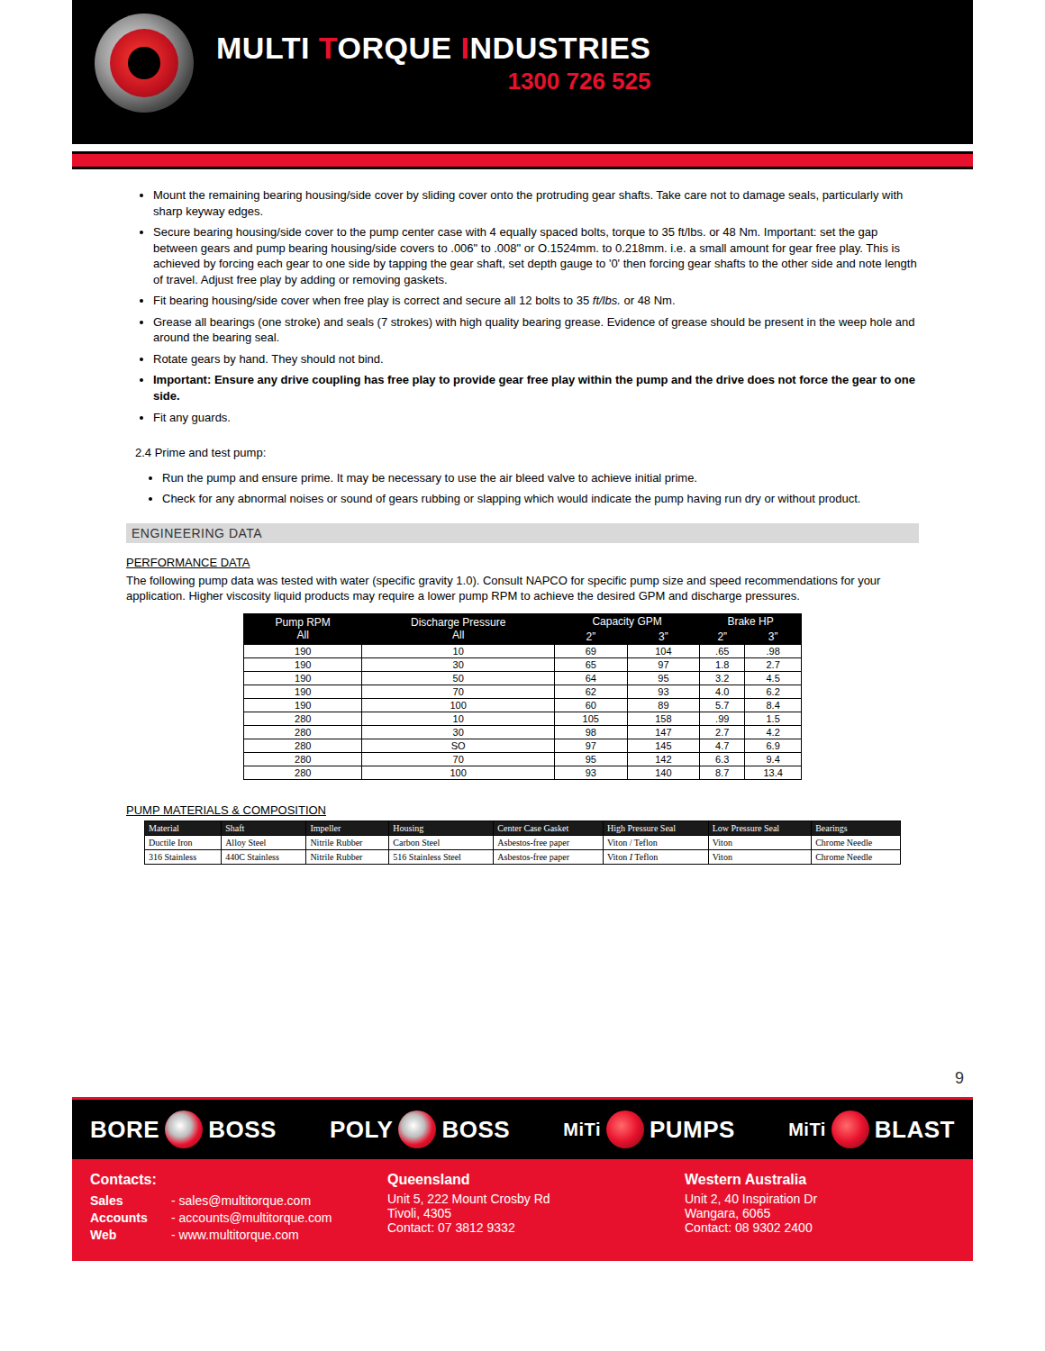MULTI TORQUE INDUSTRIES
1300 726 525
Mount the remaining bearing housing/side cover by sliding cover onto the protruding gear shafts. Take care not to damage seals, particularly with sharp keyway edges.
Secure bearing housing/side cover to the pump center case with 4 equally spaced bolts, torque to 35 ft/lbs. or 48 Nm. Important: set the gap between gears and pump bearing housing/side covers to .006" to .008" or O.1524mm. to 0.218mm. i.e. a small amount for gear free play. This is achieved by forcing each gear to one side by tapping the gear shaft, set depth gauge to '0' then forcing gear shafts to the other side and note length of travel. Adjust free play by adding or removing gaskets.
Fit bearing housing/side cover when free play is correct and secure all 12 bolts to 35 ft/lbs. or 48 Nm.
Grease all bearings (one stroke) and seals (7 strokes) with high quality bearing grease. Evidence of grease should be present in the weep hole and around the bearing seal.
Rotate gears by hand. They should not bind.
Important: Ensure any drive coupling has free play to provide gear free play within the pump and the drive does not force the gear to one side.
Fit any guards.
2.4 Prime and test pump:
Run the pump and ensure prime. It may be necessary to use the air bleed valve to achieve initial prime.
Check for any abnormal noises or sound of gears rubbing or slapping which would indicate the pump having run dry or without product.
ENGINEERING DATA
PERFORMANCE DATA
The following pump data was tested with water (specific gravity 1.0). Consult NAPCO for specific pump size and speed recommendations for your application. Higher viscosity liquid products may require a lower pump RPM to achieve the desired GPM and discharge pressures.
| Pump RPM All | Discharge Pressure All | Capacity GPM | Brake HP |
| --- | --- | --- | --- |
| 2” | 3” | 2” | 3” |
| 190 | 10 | 69 | 104 | .65 | .98 |
| 190 | 30 | 65 | 97 | 1.8 | 2.7 |
| 190 | 50 | 64 | 95 | 3.2 | 4.5 |
| 190 | 70 | 62 | 93 | 4.0 | 6.2 |
| 190 | 100 | 60 | 89 | 5.7 | 8.4 |
| 280 | 10 | 105 | 158 | .99 | 1.5 |
| 280 | 30 | 98 | 147 | 2.7 | 4.2 |
| 280 | SO | 97 | 145 | 4.7 | 6.9 |
| 280 | 70 | 95 | 142 | 6.3 | 9.4 |
| 280 | 100 | 93 | 140 | 8.7 | 13.4 |
PUMP MATERIALS & COMPOSITION
| Material | Shaft | Impeller | Housing | Center Case Gasket | High Pressure Seal | Low Pressure Seal | Bearings |
| --- | --- | --- | --- | --- | --- | --- | --- |
| Ductile Iron | Alloy Steel | Nitrile Rubber | Carbon Steel | Asbestos-free paper | Viton / Teflon | Viton | Chrome Needle |
| 316 Stainless | 440C Stainless | Nitrile Rubber | 516 Stainless Steel | Asbestos-free paper | Viton I Teflon | Viton | Chrome Needle |
9
BORE BOSS
POLY BOSS
MiTi PUMPS
MiTi BLAST
Contacts:
Sales- sales@multitorque.com
Accounts- accounts@multitorque.com
Web- www.multitorque.com
Queensland
Unit 5, 222 Mount Crosby Rd
Tivoli, 4305
Contact: 07 3812 9332
Western Australia
Unit 2, 40 Inspiration Dr
Wangara, 6065
Contact: 08 9302 2400